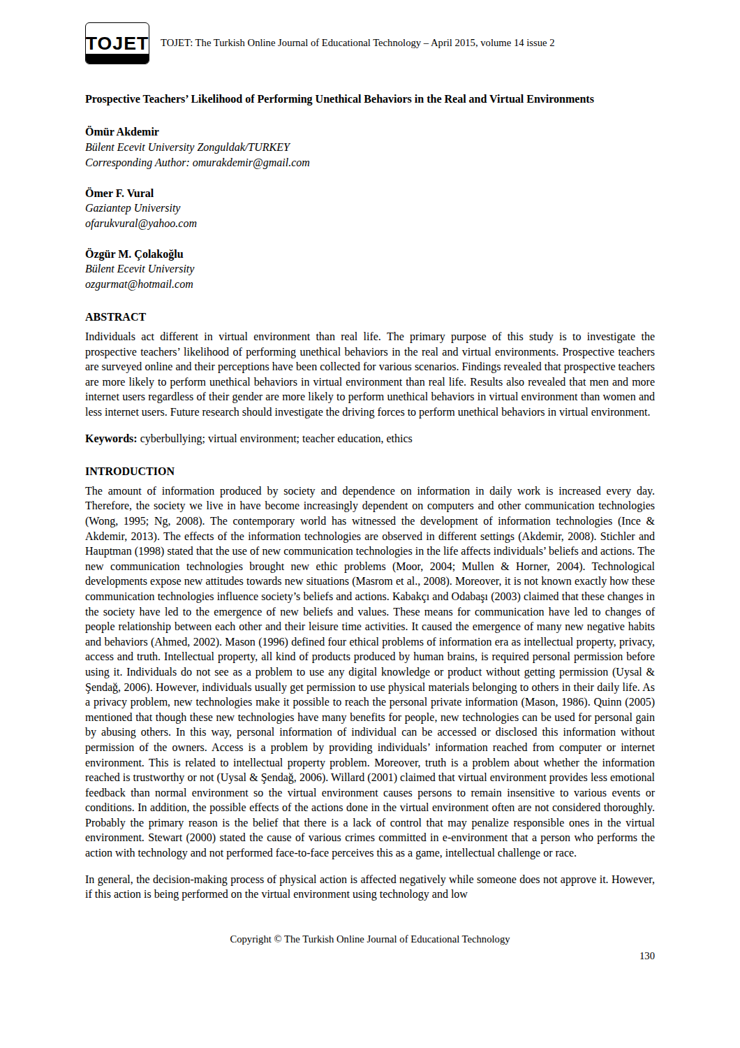TOJET
TOJET: The Turkish Online Journal of Educational Technology – April 2015, volume 14 issue 2
Prospective Teachers’ Likelihood of Performing Unethical Behaviors in the Real and Virtual Environments
Ömür Akdemir
Bülent Ecevit University Zonguldak/TURKEY
Corresponding Author: omurakdemir@gmail.com
Ömer F. Vural
Gaziantep University
ofarukvural@yahoo.com
Özgür M. Çolakoğlu
Bülent Ecevit University
ozgurmat@hotmail.com
ABSTRACT
Individuals act different in virtual environment than real life. The primary purpose of this study is to investigate the prospective teachers’ likelihood of performing unethical behaviors in the real and virtual environments. Prospective teachers are surveyed online and their perceptions have been collected for various scenarios. Findings revealed that prospective teachers are more likely to perform unethical behaviors in virtual environment than real life. Results also revealed that men and more internet users regardless of their gender are more likely to perform unethical behaviors in virtual environment than women and less internet users. Future research should investigate the driving forces to perform unethical behaviors in virtual environment.
Keywords: cyberbullying; virtual environment; teacher education, ethics
INTRODUCTION
The amount of information produced by society and dependence on information in daily work is increased every day. Therefore, the society we live in have become increasingly dependent on computers and other communication technologies (Wong, 1995; Ng, 2008). The contemporary world has witnessed the development of information technologies (Ince & Akdemir, 2013). The effects of the information technologies are observed in different settings (Akdemir, 2008). Stichler and Hauptman (1998) stated that the use of new communication technologies in the life affects individuals’ beliefs and actions. The new communication technologies brought new ethic problems (Moor, 2004; Mullen & Horner, 2004). Technological developments expose new attitudes towards new situations (Masrom et al., 2008). Moreover, it is not known exactly how these communication technologies influence society’s beliefs and actions. Kabakçı and Odabaşı (2003) claimed that these changes in the society have led to the emergence of new beliefs and values. These means for communication have led to changes of people relationship between each other and their leisure time activities. It caused the emergence of many new negative habits and behaviors (Ahmed, 2002). Mason (1996) defined four ethical problems of information era as intellectual property, privacy, access and truth. Intellectual property, all kind of products produced by human brains, is required personal permission before using it. Individuals do not see as a problem to use any digital knowledge or product without getting permission (Uysal & Şendağ, 2006). However, individuals usually get permission to use physical materials belonging to others in their daily life. As a privacy problem, new technologies make it possible to reach the personal private information (Mason, 1986). Quinn (2005) mentioned that though these new technologies have many benefits for people, new technologies can be used for personal gain by abusing others. In this way, personal information of individual can be accessed or disclosed this information without permission of the owners. Access is a problem by providing individuals’ information reached from computer or internet environment. This is related to intellectual property problem. Moreover, truth is a problem about whether the information reached is trustworthy or not (Uysal & Şendağ, 2006). Willard (2001) claimed that virtual environment provides less emotional feedback than normal environment so the virtual environment causes persons to remain insensitive to various events or conditions. In addition, the possible effects of the actions done in the virtual environment often are not considered thoroughly. Probably the primary reason is the belief that there is a lack of control that may penalize responsible ones in the virtual environment. Stewart (2000) stated the cause of various crimes committed in e-environment that a person who performs the action with technology and not performed face-to-face perceives this as a game, intellectual challenge or race.
In general, the decision-making process of physical action is affected negatively while someone does not approve it. However, if this action is being performed on the virtual environment using technology and low
Copyright © The Turkish Online Journal of Educational Technology
130